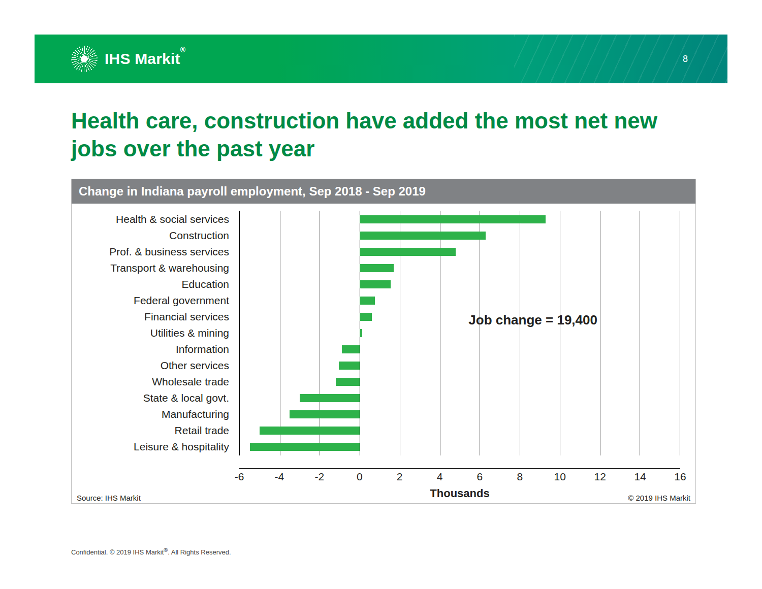IHS Markit®
8
Health care, construction have added the most net new jobs over the past year
Change in Indiana payroll employment, Sep 2018 - Sep 2019
Health & social services
Construction
Prof. & business services
Transport & warehousing
Education
Federal government
Financial services
Utilities & mining
Information
Other services
Wholesale trade
State & local govt.
Manufacturing
Retail trade
Leisure & hospitality
Job change = 19,400
-6 -4 -2 0 2 4 6 8 10 12 14 16
Thousands
Source: IHS Markit
© 2019 IHS Markit
Confidential. © 2019 IHS Markit®. All Rights Reserved.